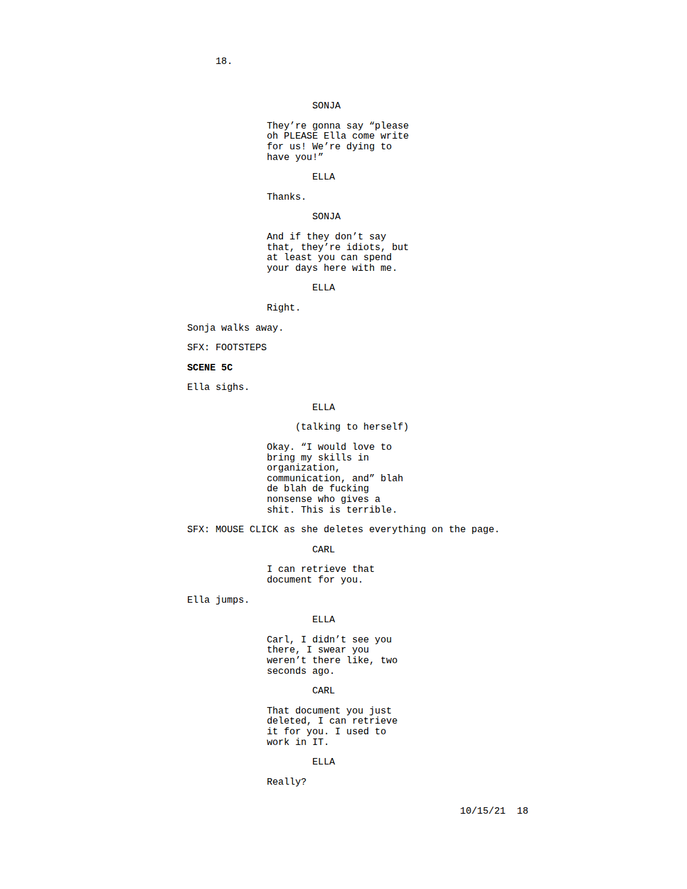18.
SONJA
They’re gonna say “please oh PLEASE Ella come write for us! We’re dying to have you!”
ELLA
Thanks.
SONJA
And if they don’t say that, they’re idiots, but at least you can spend your days here with me.
ELLA
Right.
Sonja walks away.
SFX: FOOTSTEPS
SCENE 5C
Ella sighs.
ELLA
(talking to herself)
Okay. “I would love to bring my skills in organization, communication, and” blah de blah de fucking nonsense who gives a shit. This is terrible.
SFX: MOUSE CLICK as she deletes everything on the page.
CARL
I can retrieve that document for you.
Ella jumps.
ELLA
Carl, I didn’t see you there, I swear you weren’t there like, two seconds ago.
CARL
That document you just deleted, I can retrieve it for you. I used to work in IT.
ELLA
Really?
10/15/21 18